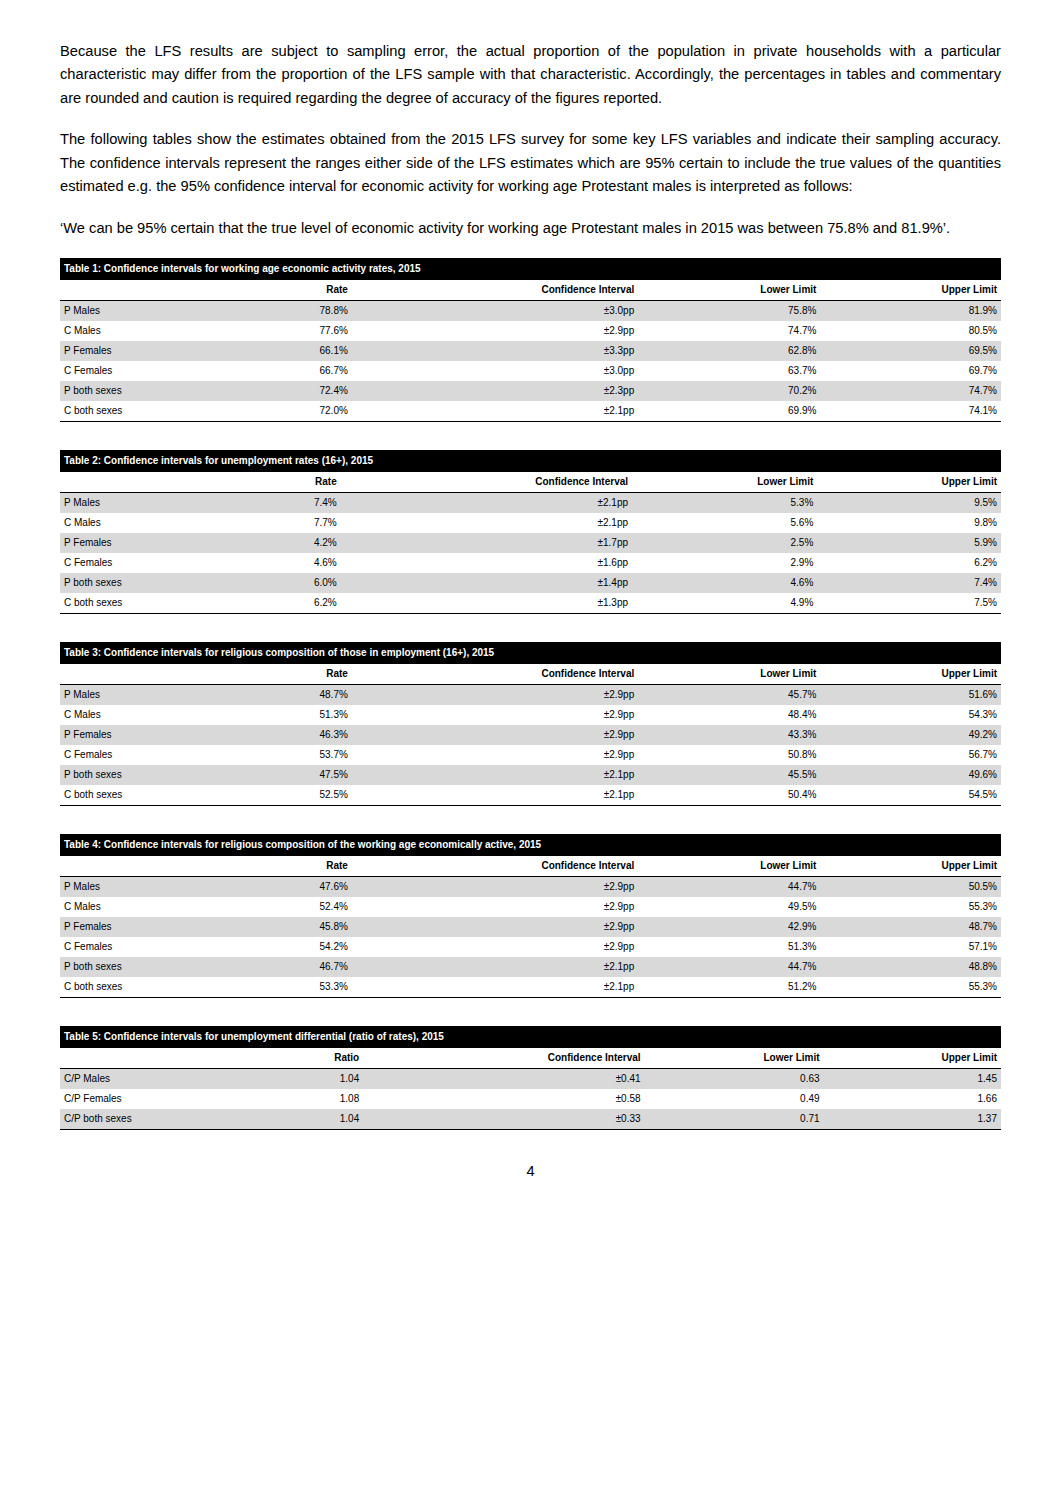Because the LFS results are subject to sampling error, the actual proportion of the population in private households with a particular characteristic may differ from the proportion of the LFS sample with that characteristic. Accordingly, the percentages in tables and commentary are rounded and caution is required regarding the degree of accuracy of the figures reported.
The following tables show the estimates obtained from the 2015 LFS survey for some key LFS variables and indicate their sampling accuracy. The confidence intervals represent the ranges either side of the LFS estimates which are 95% certain to include the true values of the quantities estimated e.g. the 95% confidence interval for economic activity for working age Protestant males is interpreted as follows:
‘We can be 95% certain that the true level of economic activity for working age Protestant males in 2015 was between 75.8% and 81.9%’.
Table 1: Confidence intervals for working age economic activity rates, 2015
| | Rate | Confidence Interval | Lower Limit | Upper Limit |
| --- | --- | --- | --- | --- |
| P Males | 78.8% | ±3.0pp | 75.8% | 81.9% |
| C Males | 77.6% | ±2.9pp | 74.7% | 80.5% |
| P Females | 66.1% | ±3.3pp | 62.8% | 69.5% |
| C Females | 66.7% | ±3.0pp | 63.7% | 69.7% |
| P both sexes | 72.4% | ±2.3pp | 70.2% | 74.7% |
| C both sexes | 72.0% | ±2.1pp | 69.9% | 74.1% |
Table 2: Confidence intervals for unemployment rates (16+), 2015
| | Rate | Confidence Interval | Lower Limit | Upper Limit |
| --- | --- | --- | --- | --- |
| P Males | 7.4% | ±2.1pp | 5.3% | 9.5% |
| C Males | 7.7% | ±2.1pp | 5.6% | 9.8% |
| P Females | 4.2% | ±1.7pp | 2.5% | 5.9% |
| C Females | 4.6% | ±1.6pp | 2.9% | 6.2% |
| P both sexes | 6.0% | ±1.4pp | 4.6% | 7.4% |
| C both sexes | 6.2% | ±1.3pp | 4.9% | 7.5% |
Table 3: Confidence intervals for religious composition of those in employment (16+), 2015
| | Rate | Confidence Interval | Lower Limit | Upper Limit |
| --- | --- | --- | --- | --- |
| P Males | 48.7% | ±2.9pp | 45.7% | 51.6% |
| C Males | 51.3% | ±2.9pp | 48.4% | 54.3% |
| P Females | 46.3% | ±2.9pp | 43.3% | 49.2% |
| C Females | 53.7% | ±2.9pp | 50.8% | 56.7% |
| P both sexes | 47.5% | ±2.1pp | 45.5% | 49.6% |
| C both sexes | 52.5% | ±2.1pp | 50.4% | 54.5% |
Table 4: Confidence intervals for religious composition of the working age economically active, 2015
| | Rate | Confidence Interval | Lower Limit | Upper Limit |
| --- | --- | --- | --- | --- |
| P Males | 47.6% | ±2.9pp | 44.7% | 50.5% |
| C Males | 52.4% | ±2.9pp | 49.5% | 55.3% |
| P Females | 45.8% | ±2.9pp | 42.9% | 48.7% |
| C Females | 54.2% | ±2.9pp | 51.3% | 57.1% |
| P both sexes | 46.7% | ±2.1pp | 44.7% | 48.8% |
| C both sexes | 53.3% | ±2.1pp | 51.2% | 55.3% |
Table 5: Confidence intervals for unemployment differential (ratio of rates), 2015
| | Ratio | Confidence Interval | Lower Limit | Upper Limit |
| --- | --- | --- | --- | --- |
| C/P Males | 1.04 | ±0.41 | 0.63 | 1.45 |
| C/P Females | 1.08 | ±0.58 | 0.49 | 1.66 |
| C/P both sexes | 1.04 | ±0.33 | 0.71 | 1.37 |
4